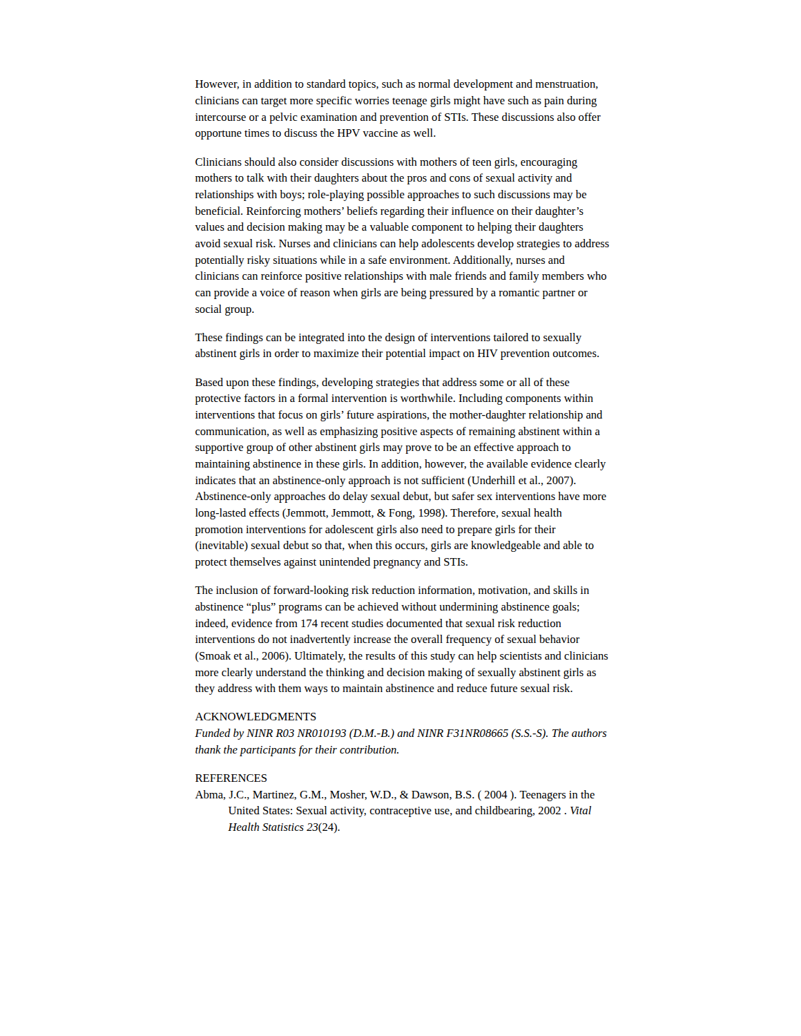However, in addition to standard topics, such as normal development and menstruation, clinicians can target more specific worries teenage girls might have such as pain during intercourse or a pelvic examination and prevention of STIs. These discussions also offer opportune times to discuss the HPV vaccine as well.
Clinicians should also consider discussions with mothers of teen girls, encouraging mothers to talk with their daughters about the pros and cons of sexual activity and relationships with boys; role-playing possible approaches to such discussions may be beneficial. Reinforcing mothers’ beliefs regarding their influence on their daughter’s values and decision making may be a valuable component to helping their daughters avoid sexual risk. Nurses and clinicians can help adolescents develop strategies to address potentially risky situations while in a safe environment. Additionally, nurses and clinicians can reinforce positive relationships with male friends and family members who can provide a voice of reason when girls are being pressured by a romantic partner or social group.
These findings can be integrated into the design of interventions tailored to sexually abstinent girls in order to maximize their potential impact on HIV prevention outcomes.
Based upon these findings, developing strategies that address some or all of these protective factors in a formal intervention is worthwhile. Including components within interventions that focus on girls’ future aspirations, the mother-daughter relationship and communication, as well as emphasizing positive aspects of remaining abstinent within a supportive group of other abstinent girls may prove to be an effective approach to maintaining abstinence in these girls. In addition, however, the available evidence clearly indicates that an abstinence-only approach is not sufficient (Underhill et al., 2007). Abstinence-only approaches do delay sexual debut, but safer sex interventions have more long-lasted effects (Jemmott, Jemmott, & Fong, 1998). Therefore, sexual health promotion interventions for adolescent girls also need to prepare girls for their (inevitable) sexual debut so that, when this occurs, girls are knowledgeable and able to protect themselves against unintended pregnancy and STIs.
The inclusion of forward-looking risk reduction information, motivation, and skills in abstinence “plus” programs can be achieved without undermining abstinence goals; indeed, evidence from 174 recent studies documented that sexual risk reduction interventions do not inadvertently increase the overall frequency of sexual behavior (Smoak et al., 2006). Ultimately, the results of this study can help scientists and clinicians more clearly understand the thinking and decision making of sexually abstinent girls as they address with them ways to maintain abstinence and reduce future sexual risk.
ACKNOWLEDGMENTS
Funded by NINR R03 NR010193 (D.M.-B.) and NINR F31NR08665 (S.S.-S). The authors thank the participants for their contribution.
REFERENCES
Abma, J.C., Martinez, G.M., Mosher, W.D., & Dawson, B.S. ( 2004 ). Teenagers in the United States: Sexual activity, contraceptive use, and childbearing, 2002 . Vital Health Statistics 23(24).